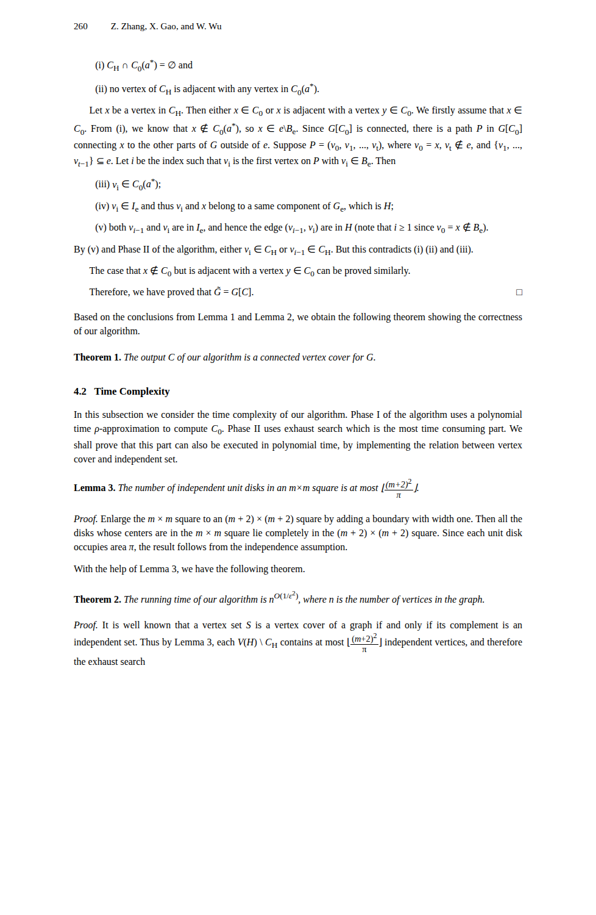260 Z. Zhang, X. Gao, and W. Wu
(i) CH ∩ C0(a*) = ∅ and
(ii) no vertex of CH is adjacent with any vertex in C0(a*).
Let x be a vertex in CH. Then either x ∈ C0 or x is adjacent with a vertex y ∈ C0. We firstly assume that x ∈ C0. From (i), we know that x ∉ C0(a*), so x ∈ e\Be. Since G[C0] is connected, there is a path P in G[C0] connecting x to the other parts of G outside of e. Suppose P = (v0, v1, ..., vt), where v0 = x, vt ∉ e, and {v1, ..., vt−1} ⊆ e. Let i be the index such that vi is the first vertex on P with vi ∈ Be. Then
(iii) vi ∈ C0(a*);
(iv) vi ∈ Ie and thus vi and x belong to a same component of Ge, which is H;
(v) both vi−1 and vi are in Ie, and hence the edge (vi−1, vi) are in H (note that i ≥ 1 since v0 = x ∉ Be).
By (v) and Phase II of the algorithm, either vi ∈ CH or vi−1 ∈ CH. But this contradicts (i) (ii) and (iii).
The case that x ∉ C0 but is adjacent with a vertex y ∈ C0 can be proved similarly.
Therefore, we have proved that G̃ = G[C]. □
Based on the conclusions from Lemma 1 and Lemma 2, we obtain the following theorem showing the correctness of our algorithm.
Theorem 1. The output C of our algorithm is a connected vertex cover for G.
4.2 Time Complexity
In this subsection we consider the time complexity of our algorithm. Phase I of the algorithm uses a polynomial time ρ-approximation to compute C0. Phase II uses exhaust search which is the most time consuming part. We shall prove that this part can also be executed in polynomial time, by implementing the relation between vertex cover and independent set.
Lemma 3. The number of independent unit disks in an m×m square is at most ⌊(m+2)2 π⌋.
Proof. Enlarge the m × m square to an (m + 2) × (m + 2) square by adding a boundary with width one. Then all the disks whose centers are in the m × m square lie completely in the (m + 2) × (m + 2) square. Since each unit disk occupies area π, the result follows from the independence assumption.
With the help of Lemma 3, we have the following theorem.
Theorem 2. The running time of our algorithm is nO(1/ε2), where n is the number of vertices in the graph.
Proof. It is well known that a vertex set S is a vertex cover of a graph if and only if its complement is an independent set. Thus by Lemma 3, each V(H) \ CH contains at most ⌊(m+2)2 π⌋ independent vertices, and therefore the exhaust search